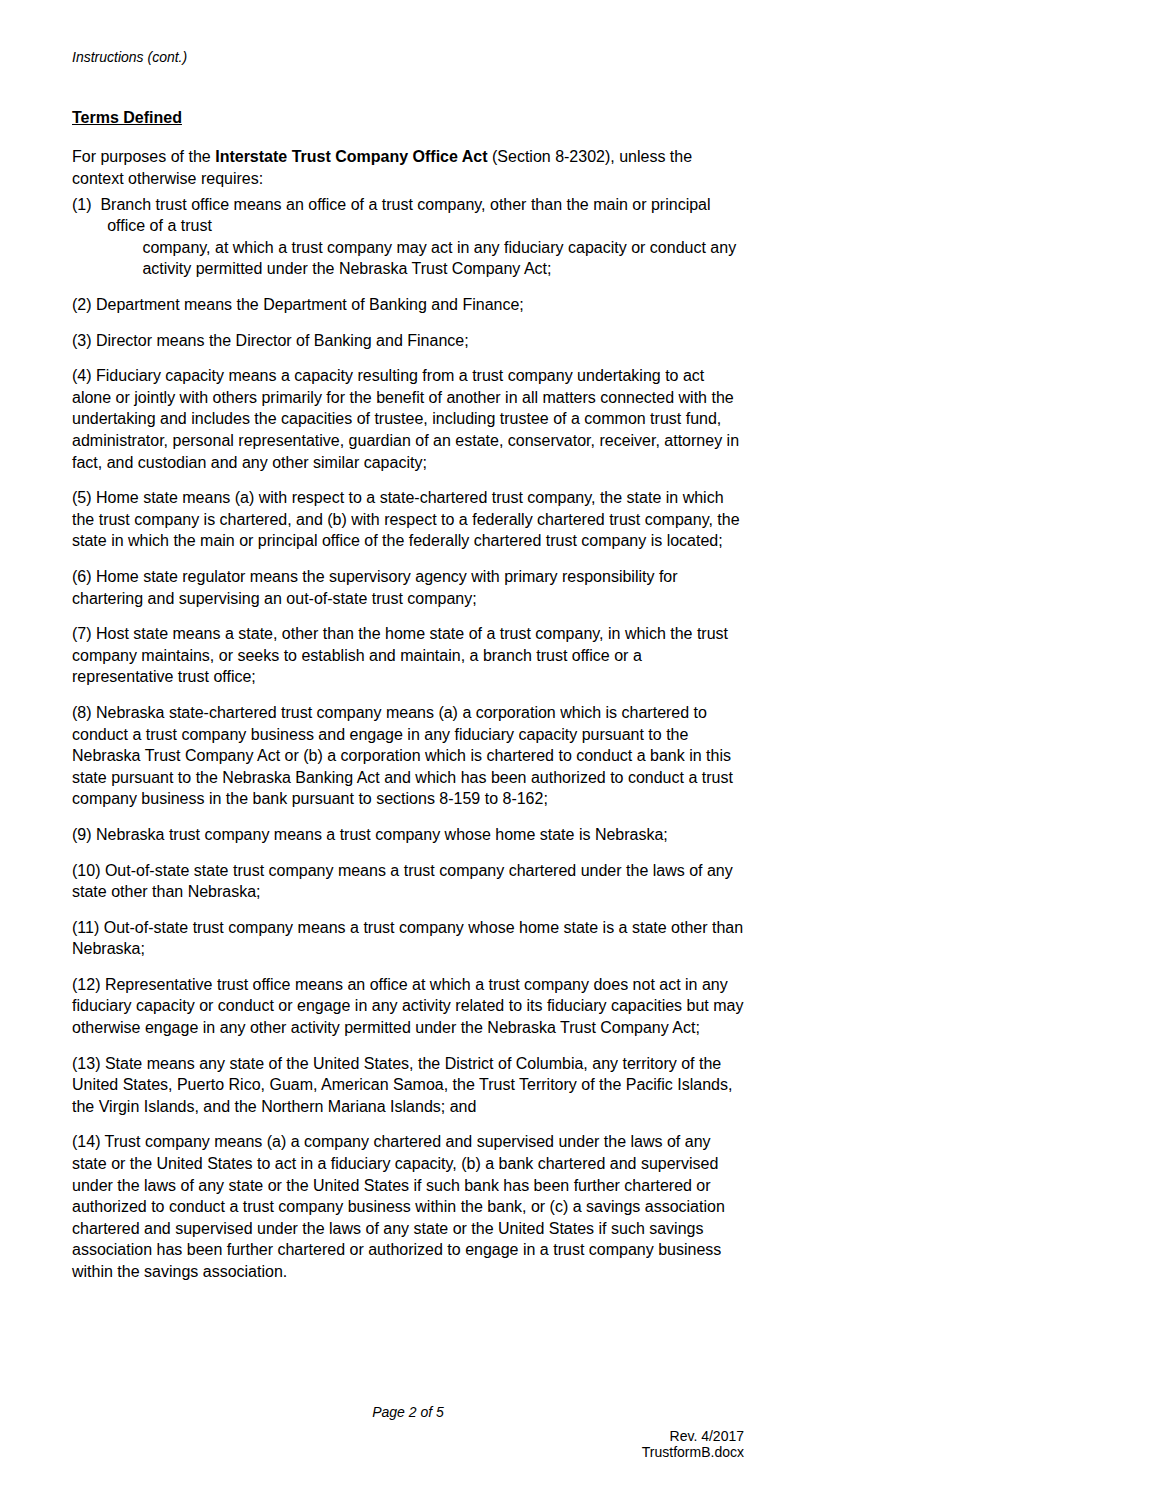Instructions (cont.)
Terms Defined
For purposes of the Interstate Trust Company Office Act (Section 8-2302), unless the context otherwise requires:
(1) Branch trust office means an office of a trust company, other than the main or principal office of a trust company, at which a trust company may act in any fiduciary capacity or conduct any activity permitted under the Nebraska Trust Company Act;
(2) Department means the Department of Banking and Finance;
(3) Director means the Director of Banking and Finance;
(4) Fiduciary capacity means a capacity resulting from a trust company undertaking to act alone or jointly with others primarily for the benefit of another in all matters connected with the undertaking and includes the capacities of trustee, including trustee of a common trust fund, administrator, personal representative, guardian of an estate, conservator, receiver, attorney in fact, and custodian and any other similar capacity;
(5) Home state means (a) with respect to a state-chartered trust company, the state in which the trust company is chartered, and (b) with respect to a federally chartered trust company, the state in which the main or principal office of the federally chartered trust company is located;
(6) Home state regulator means the supervisory agency with primary responsibility for chartering and supervising an out-of-state trust company;
(7) Host state means a state, other than the home state of a trust company, in which the trust company maintains, or seeks to establish and maintain, a branch trust office or a representative trust office;
(8) Nebraska state-chartered trust company means (a) a corporation which is chartered to conduct a trust company business and engage in any fiduciary capacity pursuant to the Nebraska Trust Company Act or (b) a corporation which is chartered to conduct a bank in this state pursuant to the Nebraska Banking Act and which has been authorized to conduct a trust company business in the bank pursuant to sections 8-159 to 8-162;
(9) Nebraska trust company means a trust company whose home state is Nebraska;
(10) Out-of-state state trust company means a trust company chartered under the laws of any state other than Nebraska;
(11) Out-of-state trust company means a trust company whose home state is a state other than Nebraska;
(12) Representative trust office means an office at which a trust company does not act in any fiduciary capacity or conduct or engage in any activity related to its fiduciary capacities but may otherwise engage in any other activity permitted under the Nebraska Trust Company Act;
(13) State means any state of the United States, the District of Columbia, any territory of the United States, Puerto Rico, Guam, American Samoa, the Trust Territory of the Pacific Islands, the Virgin Islands, and the Northern Mariana Islands; and
(14) Trust company means (a) a company chartered and supervised under the laws of any state or the United States to act in a fiduciary capacity, (b) a bank chartered and supervised under the laws of any state or the United States if such bank has been further chartered or authorized to conduct a trust company business within the bank, or (c) a savings association chartered and supervised under the laws of any state or the United States if such savings association has been further chartered or authorized to engage in a trust company business within the savings association.
Page 2 of 5
Rev. 4/2017
TrustformB.docx